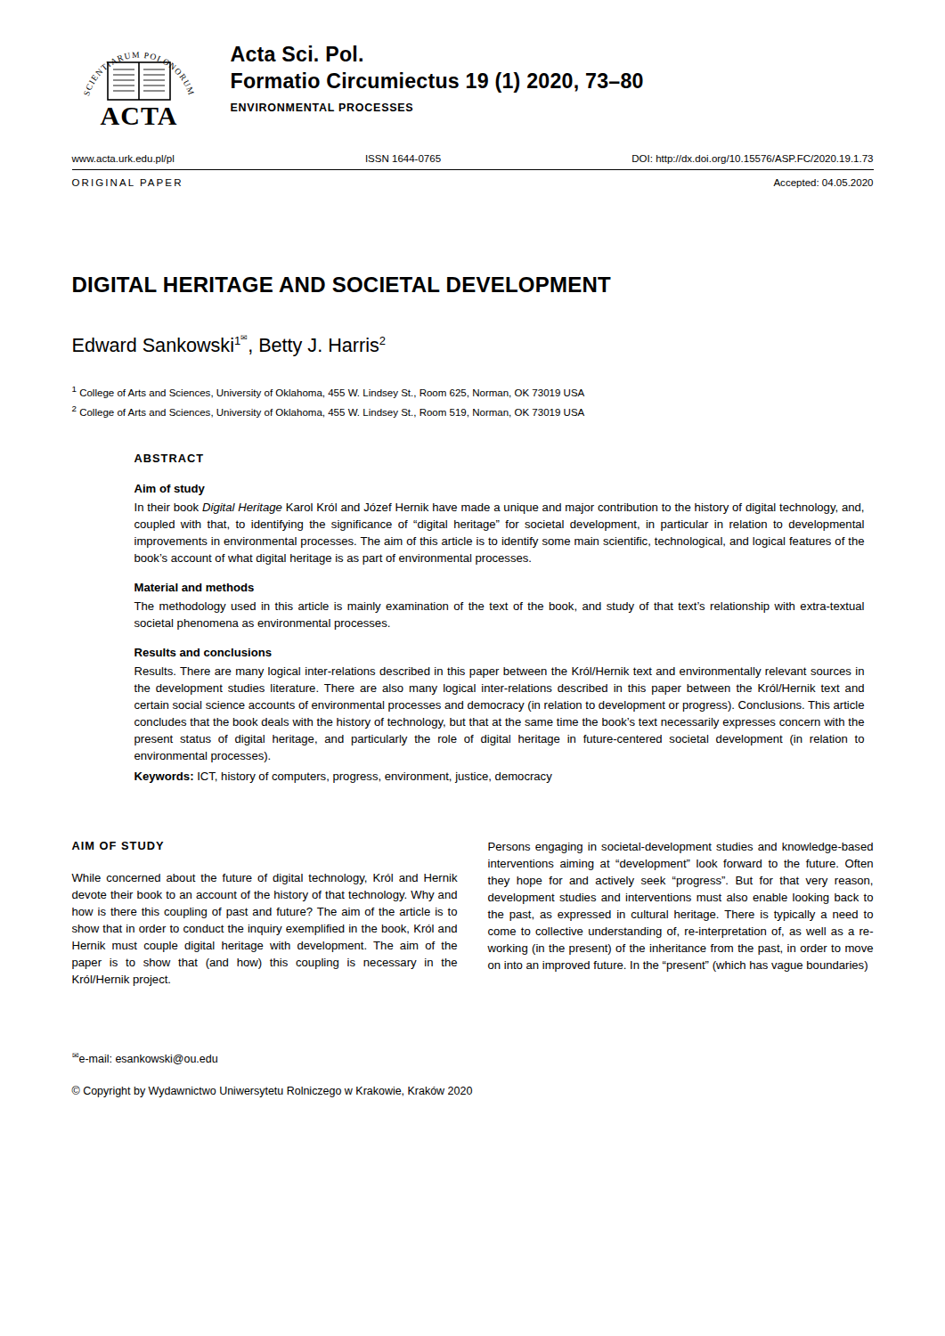ACTA SCIENTIARUM POLONORUM
Acta Sci. Pol.
Formatio Circumiectus 19 (1) 2020, 73–80
ENVIRONMENTAL PROCESSES
www.acta.urk.edu.pl/pl
ISSN 1644-0765
DOI: http://dx.doi.org/10.15576/ASP.FC/2020.19.1.73
ORIGINAL PAPER
Accepted: 04.05.2020
DIGITAL HERITAGE AND SOCIETAL DEVELOPMENT
Edward Sankowski1✉, Betty J. Harris2
1 College of Arts and Sciences, University of Oklahoma, 455 W. Lindsey St., Room 625, Norman, OK 73019 USA
2 College of Arts and Sciences, University of Oklahoma, 455 W. Lindsey St., Room 519, Norman, OK 73019 USA
ABSTRACT
Aim of study
In their book Digital Heritage Karol Król and Józef Hernik have made a unique and major contribution to the history of digital technology, and, coupled with that, to identifying the significance of “digital heritage” for societal development, in particular in relation to developmental improvements in environmental processes. The aim of this article is to identify some main scientific, technological, and logical features of the book’s account of what digital heritage is as part of environmental processes.
Material and methods
The methodology used in this article is mainly examination of the text of the book, and study of that text’s relationship with extra-textual societal phenomena as environmental processes.
Results and conclusions
Results. There are many logical inter-relations described in this paper between the Król/Hernik text and environmentally relevant sources in the development studies literature. There are also many logical inter-relations described in this paper between the Król/Hernik text and certain social science accounts of environmental processes and democracy (in relation to development or progress). Conclusions. This article concludes that the book deals with the history of technology, but that at the same time the book’s text necessarily expresses concern with the present status of digital heritage, and particularly the role of digital heritage in future-centered societal development (in relation to environmental processes).
Keywords: ICT, history of computers, progress, environment, justice, democracy
AIM OF STUDY
While concerned about the future of digital technology, Król and Hernik devote their book to an account of the history of that technology. Why and how is there this coupling of past and future? The aim of the article is to show that in order to conduct the inquiry exemplified in the book, Król and Hernik must couple digital heritage with development. The aim of the paper is to show that (and how) this coupling is necessary in the Król/Hernik project.
Persons engaging in societal-development studies and knowledge-based interventions aiming at “development” look forward to the future. Often they hope for and actively seek “progress”. But for that very reason, development studies and interventions must also enable looking back to the past, as expressed in cultural heritage. There is typically a need to come to collective understanding of, re-interpretation of, as well as a re-working (in the present) of the inheritance from the past, in order to move on into an improved future. In the “present” (which has vague boundaries)
✉e-mail: esankowski@ou.edu
© Copyright by Wydawnictwo Uniwersytetu Rolniczego w Krakowie, Kraków 2020